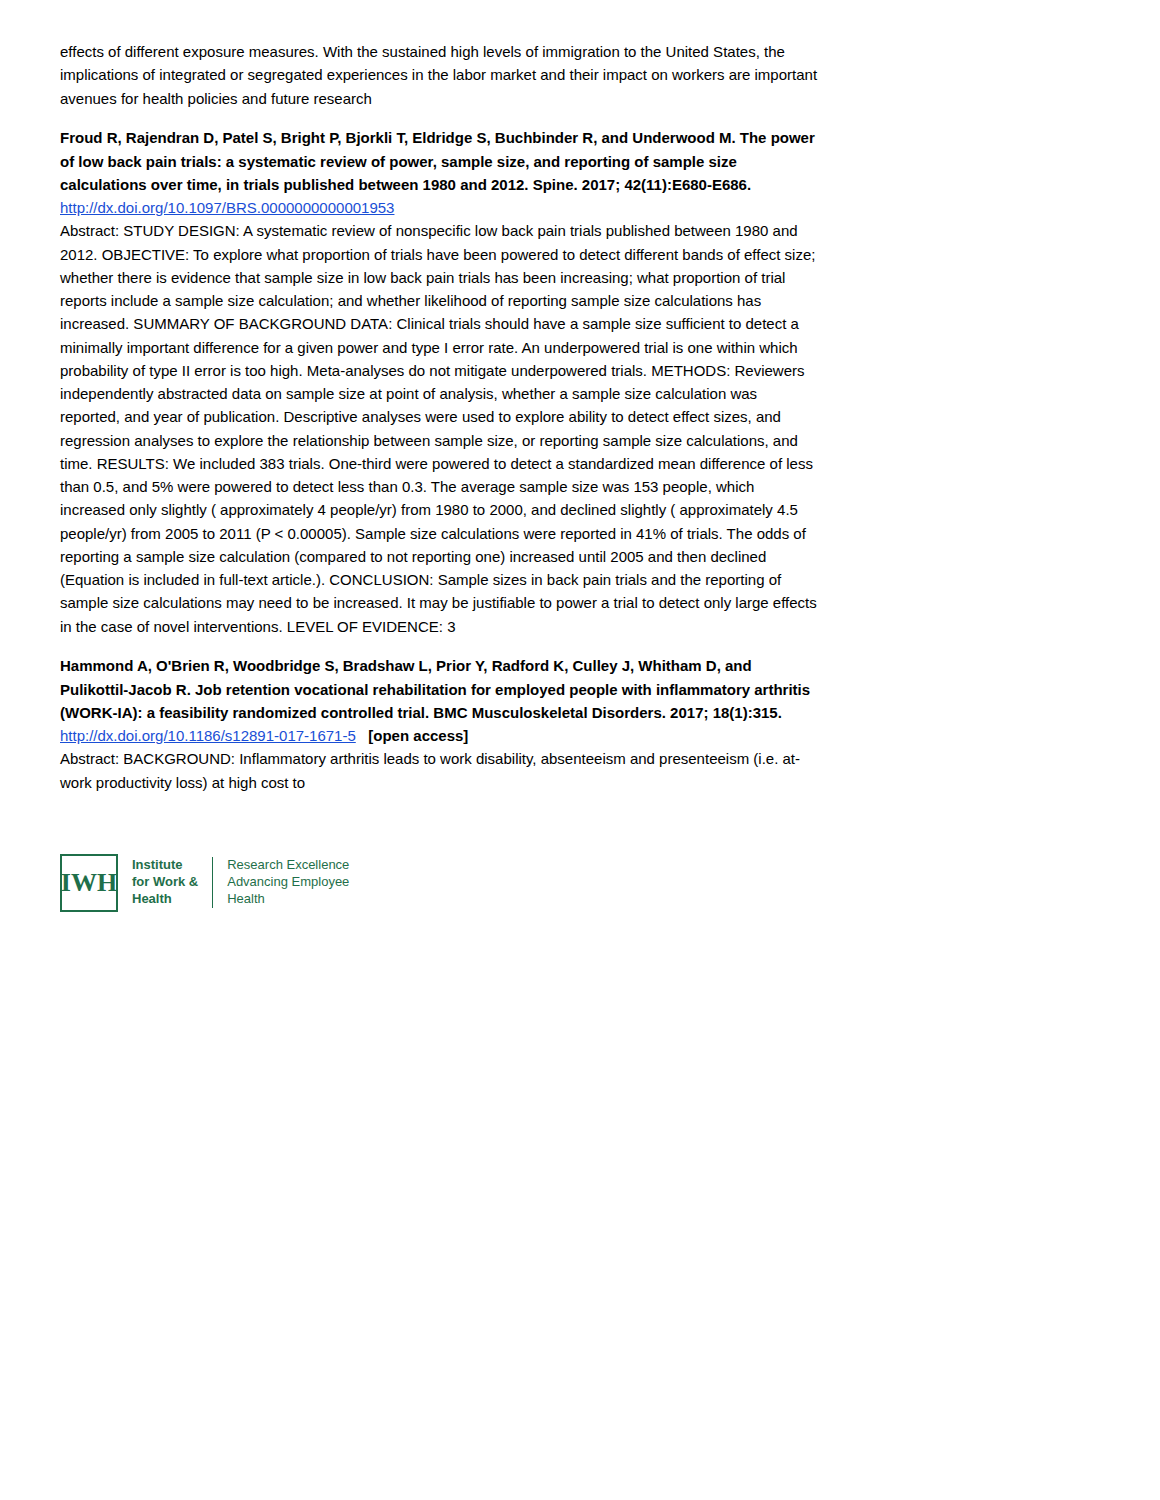effects of different exposure measures. With the sustained high levels of immigration to the United States, the implications of integrated or segregated experiences in the labor market and their impact on workers are important avenues for health policies and future research
Froud R, Rajendran D, Patel S, Bright P, Bjorkli T, Eldridge S, Buchbinder R, and Underwood M. The power of low back pain trials: a systematic review of power, sample size, and reporting of sample size calculations over time, in trials published between 1980 and 2012. Spine. 2017; 42(11):E680-E686.
http://dx.doi.org/10.1097/BRS.0000000000001953
Abstract: STUDY DESIGN: A systematic review of nonspecific low back pain trials published between 1980 and 2012. OBJECTIVE: To explore what proportion of trials have been powered to detect different bands of effect size; whether there is evidence that sample size in low back pain trials has been increasing; what proportion of trial reports include a sample size calculation; and whether likelihood of reporting sample size calculations has increased. SUMMARY OF BACKGROUND DATA: Clinical trials should have a sample size sufficient to detect a minimally important difference for a given power and type I error rate. An underpowered trial is one within which probability of type II error is too high. Meta-analyses do not mitigate underpowered trials. METHODS: Reviewers independently abstracted data on sample size at point of analysis, whether a sample size calculation was reported, and year of publication. Descriptive analyses were used to explore ability to detect effect sizes, and regression analyses to explore the relationship between sample size, or reporting sample size calculations, and time. RESULTS: We included 383 trials. One-third were powered to detect a standardized mean difference of less than 0.5, and 5% were powered to detect less than 0.3. The average sample size was 153 people, which increased only slightly ( approximately 4 people/yr) from 1980 to 2000, and declined slightly ( approximately 4.5 people/yr) from 2005 to 2011 (P < 0.00005). Sample size calculations were reported in 41% of trials. The odds of reporting a sample size calculation (compared to not reporting one) increased until 2005 and then declined (Equation is included in full-text article.). CONCLUSION: Sample sizes in back pain trials and the reporting of sample size calculations may need to be increased. It may be justifiable to power a trial to detect only large effects in the case of novel interventions. LEVEL OF EVIDENCE: 3
Hammond A, O'Brien R, Woodbridge S, Bradshaw L, Prior Y, Radford K, Culley J, Whitham D, and Pulikottil-Jacob R. Job retention vocational rehabilitation for employed people with inflammatory arthritis (WORK-IA): a feasibility randomized controlled trial. BMC Musculoskeletal Disorders. 2017; 18(1):315.
http://dx.doi.org/10.1186/s12891-017-1671-5 [open access]
Abstract: BACKGROUND: Inflammatory arthritis leads to work disability, absenteeism and presenteeism (i.e. at-work productivity loss) at high cost to
IWH
Institute
for Work &
Health
Research Excellence
Advancing Employee
Health